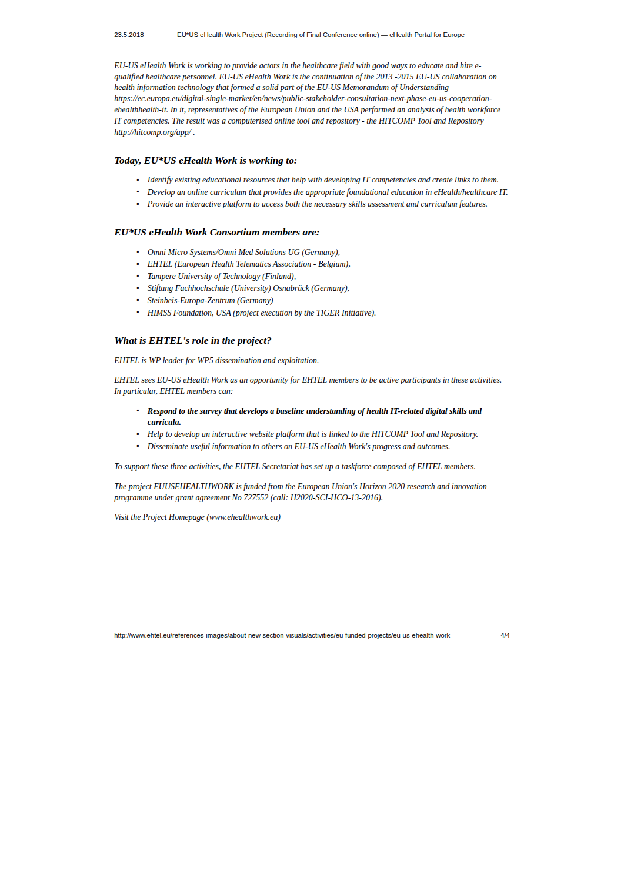23.5.2018
EU*US eHealth Work Project (Recording of Final Conference online) — eHealth Portal for Europe
EU-US eHealth Work is working to provide actors in the healthcare field with good ways to educate and hire e-qualified healthcare personnel. EU-US eHealth Work is the continuation of the 2013 -2015 EU-US collaboration on health information technology that formed a solid part of the EU-US Memorandum of Understanding https://ec.europa.eu/digital-single-market/en/news/public-stakeholder-consultation-next-phase-eu-us-cooperation-ehealthhealth-it. In it, representatives of the European Union and the USA performed an analysis of health workforce IT competencies. The result was a computerised online tool and repository - the HITCOMP Tool and Repository http://hitcomp.org/app/ .
Today, EU*US eHealth Work is working to:
Identify existing educational resources that help with developing IT competencies and create links to them.
Develop an online curriculum that provides the appropriate foundational education in eHealth/healthcare IT.
Provide an interactive platform to access both the necessary skills assessment and curriculum features.
EU*US eHealth Work Consortium members are:
Omni Micro Systems/Omni Med Solutions UG (Germany),
EHTEL (European Health Telematics Association - Belgium),
Tampere University of Technology (Finland),
Stiftung Fachhochschule (University) Osnabrück (Germany),
Steinbeis-Europa-Zentrum (Germany)
HIMSS Foundation, USA (project execution by the TIGER Initiative).
What is EHTEL's role in the project?
EHTEL is WP leader for WP5 dissemination and exploitation.
EHTEL sees EU-US eHealth Work as an opportunity for EHTEL members to be active participants in these activities. In particular, EHTEL members can:
Respond to the survey that develops a baseline understanding of health IT-related digital skills and curricula.
Help to develop an interactive website platform that is linked to the HITCOMP Tool and Repository.
Disseminate useful information to others on EU-US eHealth Work's progress and outcomes.
To support these three activities, the EHTEL Secretariat has set up a taskforce composed of EHTEL members.
The project EUUSEHEALTHWORK is funded from the European Union's Horizon 2020 research and innovation programme under grant agreement No 727552 (call: H2020-SCI-HCO-13-2016).
Visit the Project Homepage (www.ehealthwork.eu)
http://www.ehtel.eu/references-images/about-new-section-visuals/activities/eu-funded-projects/eu-us-ehealth-work
4/4